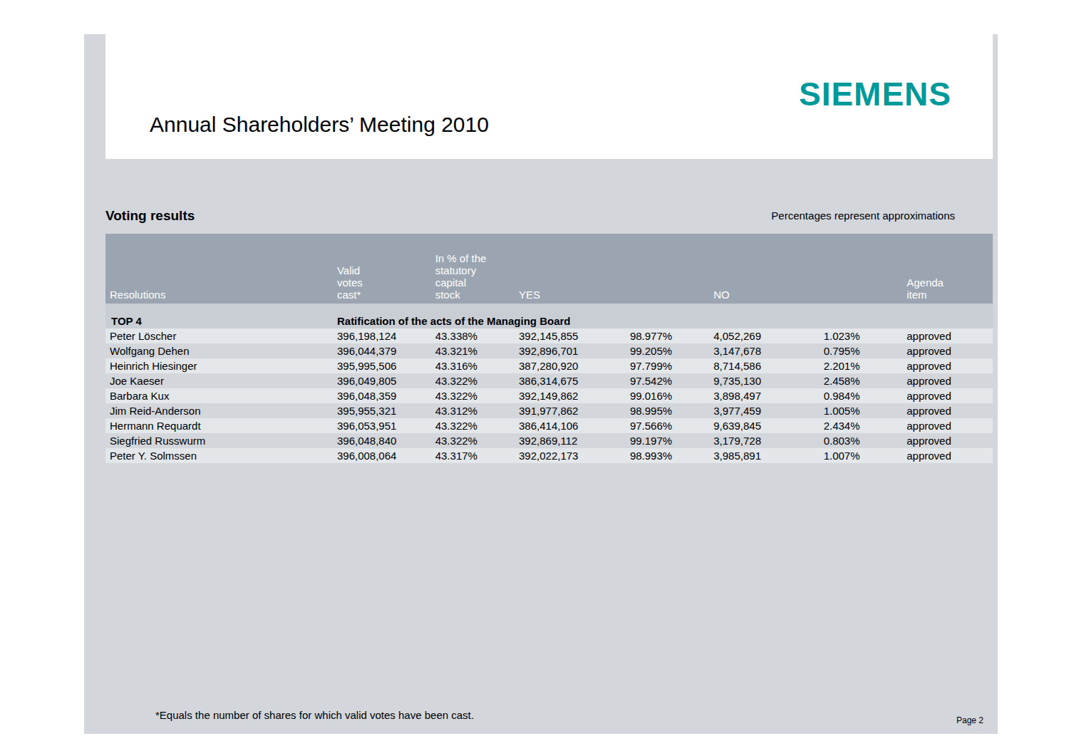SIEMENS
Annual Shareholders’ Meeting 2010
Voting results
Percentages represent approximations
| Resolutions | Valid votes cast* | In % of the statutory capital stock | YES | | NO | | Agenda item |
| --- | --- | --- | --- | --- | --- | --- | --- |
| TOP 4 | Ratification of the acts of the Managing Board |
| Peter Löscher | 396,198,124 | 43.338% | 392,145,855 | 98.977% | 4,052,269 | 1.023% | approved |
| Wolfgang Dehen | 396,044,379 | 43.321% | 392,896,701 | 99.205% | 3,147,678 | 0.795% | approved |
| Heinrich Hiesinger | 395,995,506 | 43.316% | 387,280,920 | 97.799% | 8,714,586 | 2.201% | approved |
| Joe Kaeser | 396,049,805 | 43.322% | 386,314,675 | 97.542% | 9,735,130 | 2.458% | approved |
| Barbara Kux | 396,048,359 | 43.322% | 392,149,862 | 99.016% | 3,898,497 | 0.984% | approved |
| Jim Reid-Anderson | 395,955,321 | 43.312% | 391,977,862 | 98.995% | 3,977,459 | 1.005% | approved |
| Hermann Requardt | 396,053,951 | 43.322% | 386,414,106 | 97.566% | 9,639,845 | 2.434% | approved |
| Siegfried Russwurm | 396,048,840 | 43.322% | 392,869,112 | 99.197% | 3,179,728 | 0.803% | approved |
| Peter Y. Solmssen | 396,008,064 | 43.317% | 392,022,173 | 98.993% | 3,985,891 | 1.007% | approved |
*Equals the number of shares for which valid votes have been cast.
Page 2